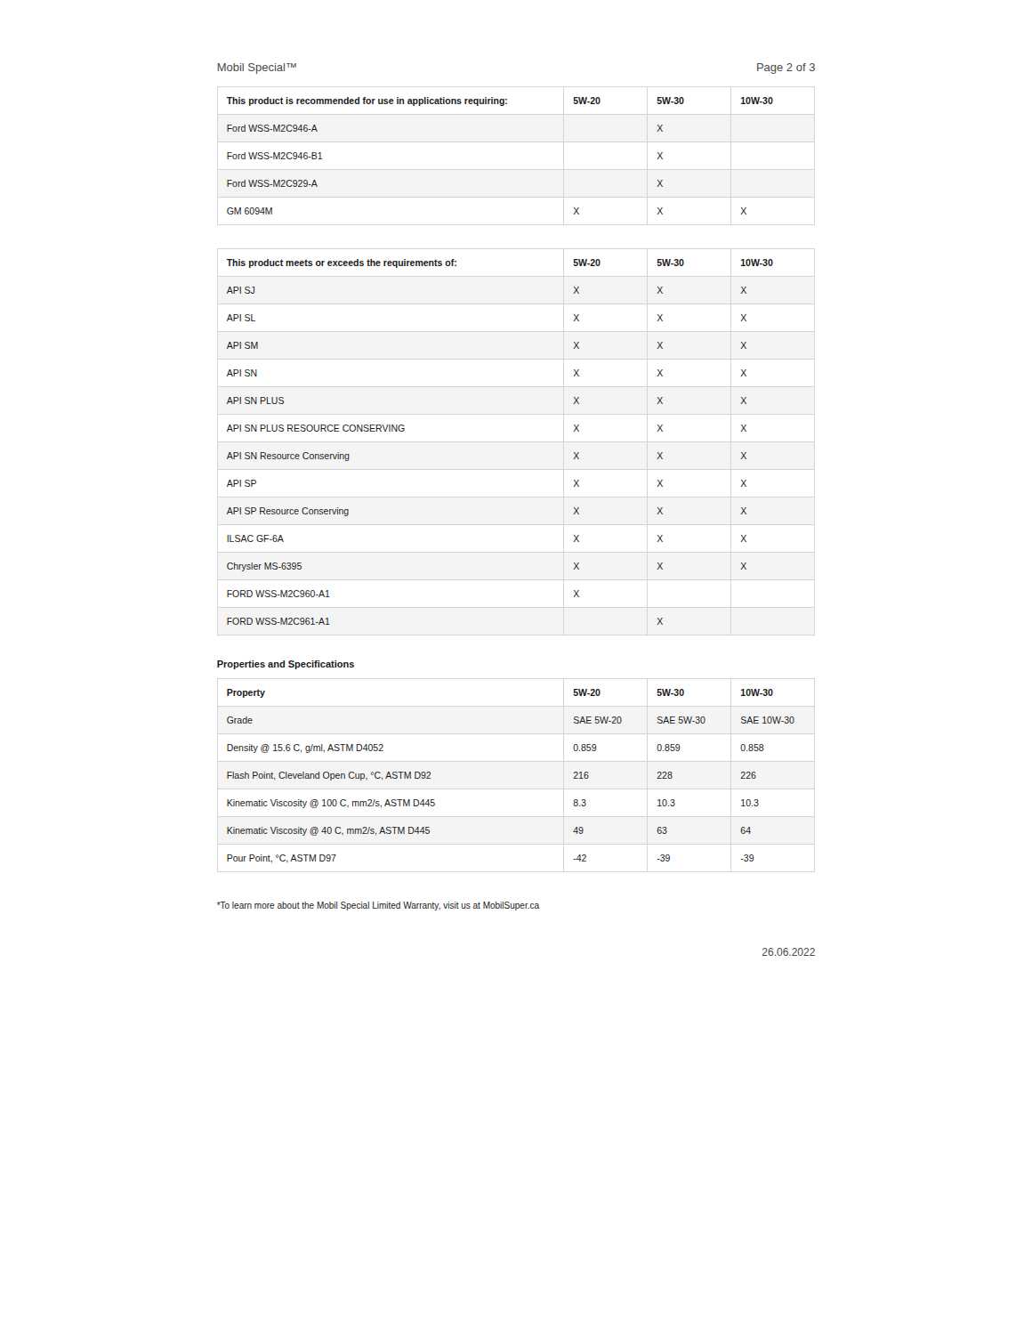Mobil Special™ Page 2 of 3
| This product is recommended for use in applications requiring: | 5W-20 | 5W-30 | 10W-30 |
| --- | --- | --- | --- |
| Ford WSS-M2C946-A | | X | |
| Ford WSS-M2C946-B1 | | X | |
| Ford WSS-M2C929-A | | X | |
| GM 6094M | X | X | X |
| This product meets or exceeds the requirements of: | 5W-20 | 5W-30 | 10W-30 |
| --- | --- | --- | --- |
| API SJ | X | X | X |
| API SL | X | X | X |
| API SM | X | X | X |
| API SN | X | X | X |
| API SN PLUS | X | X | X |
| API SN PLUS RESOURCE CONSERVING | X | X | X |
| API SN Resource Conserving | X | X | X |
| API SP | X | X | X |
| API SP Resource Conserving | X | X | X |
| ILSAC GF-6A | X | X | X |
| Chrysler MS-6395 | X | X | X |
| FORD WSS-M2C960-A1 | X | | |
| FORD WSS-M2C961-A1 | | X | |
Properties and Specifications
| Property | 5W-20 | 5W-30 | 10W-30 |
| --- | --- | --- | --- |
| Grade | SAE 5W-20 | SAE 5W-30 | SAE 10W-30 |
| Density @ 15.6 C, g/ml, ASTM D4052 | 0.859 | 0.859 | 0.858 |
| Flash Point, Cleveland Open Cup, °C, ASTM D92 | 216 | 228 | 226 |
| Kinematic Viscosity @ 100 C, mm2/s, ASTM D445 | 8.3 | 10.3 | 10.3 |
| Kinematic Viscosity @ 40 C, mm2/s, ASTM D445 | 49 | 63 | 64 |
| Pour Point, °C, ASTM D97 | -42 | -39 | -39 |
*To learn more about the Mobil Special Limited Warranty, visit us at MobilSuper.ca
26.06.2022